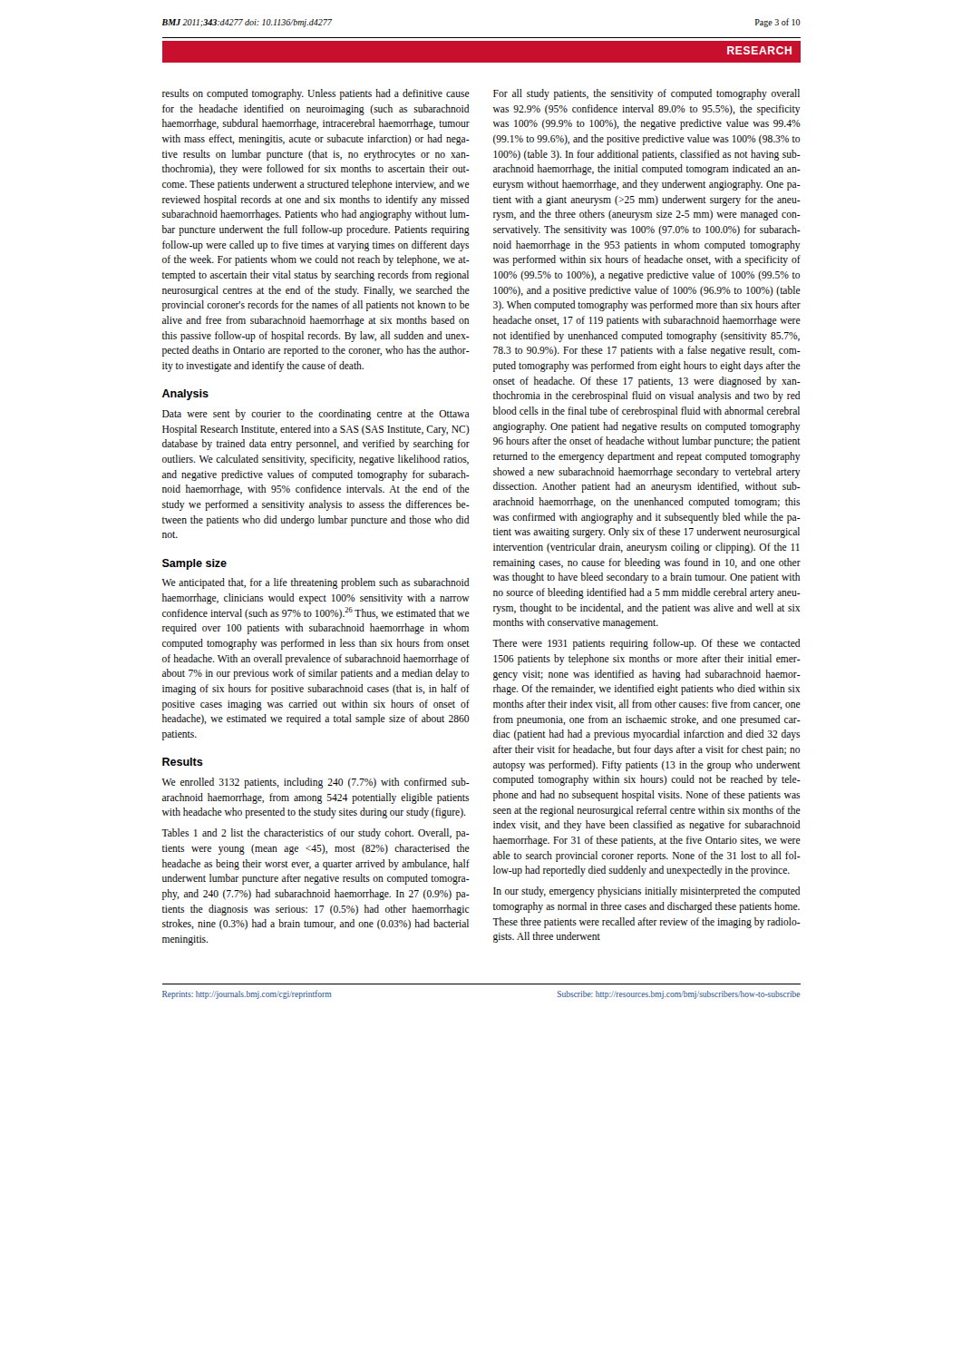BMJ 2011;343:d4277 doi: 10.1136/bmj.d4277
Page 3 of 10
RESEARCH
results on computed tomography. Unless patients had a definitive cause for the headache identified on neuroimaging (such as subarachnoid haemorrhage, subdural haemorrhage, intracerebral haemorrhage, tumour with mass effect, meningitis, acute or subacute infarction) or had negative results on lumbar puncture (that is, no erythrocytes or no xanthochromia), they were followed for six months to ascertain their outcome. These patients underwent a structured telephone interview, and we reviewed hospital records at one and six months to identify any missed subarachnoid haemorrhages. Patients who had angiography without lumbar puncture underwent the full follow-up procedure. Patients requiring follow-up were called up to five times at varying times on different days of the week. For patients whom we could not reach by telephone, we attempted to ascertain their vital status by searching records from regional neurosurgical centres at the end of the study. Finally, we searched the provincial coroner's records for the names of all patients not known to be alive and free from subarachnoid haemorrhage at six months based on this passive follow-up of hospital records. By law, all sudden and unexpected deaths in Ontario are reported to the coroner, who has the authority to investigate and identify the cause of death.
Analysis
Data were sent by courier to the coordinating centre at the Ottawa Hospital Research Institute, entered into a SAS (SAS Institute, Cary, NC) database by trained data entry personnel, and verified by searching for outliers. We calculated sensitivity, specificity, negative likelihood ratios, and negative predictive values of computed tomography for subarachnoid haemorrhage, with 95% confidence intervals. At the end of the study we performed a sensitivity analysis to assess the differences between the patients who did undergo lumbar puncture and those who did not.
Sample size
We anticipated that, for a life threatening problem such as subarachnoid haemorrhage, clinicians would expect 100% sensitivity with a narrow confidence interval (such as 97% to 100%).26 Thus, we estimated that we required over 100 patients with subarachnoid haemorrhage in whom computed tomography was performed in less than six hours from onset of headache. With an overall prevalence of subarachnoid haemorrhage of about 7% in our previous work of similar patients and a median delay to imaging of six hours for positive subarachnoid cases (that is, in half of positive cases imaging was carried out within six hours of onset of headache), we estimated we required a total sample size of about 2860 patients.
Results
We enrolled 3132 patients, including 240 (7.7%) with confirmed subarachnoid haemorrhage, from among 5424 potentially eligible patients with headache who presented to the study sites during our study (figure).
Tables 1 and 2 list the characteristics of our study cohort. Overall, patients were young (mean age <45), most (82%) characterised the headache as being their worst ever, a quarter arrived by ambulance, half underwent lumbar puncture after negative results on computed tomography, and 240 (7.7%) had subarachnoid haemorrhage. In 27 (0.9%) patients the diagnosis was serious: 17 (0.5%) had other haemorrhagic strokes, nine (0.3%) had a brain tumour, and one (0.03%) had bacterial meningitis.
For all study patients, the sensitivity of computed tomography overall was 92.9% (95% confidence interval 89.0% to 95.5%), the specificity was 100% (99.9% to 100%), the negative predictive value was 99.4% (99.1% to 99.6%), and the positive predictive value was 100% (98.3% to 100%) (table 3). In four additional patients, classified as not having subarachnoid haemorrhage, the initial computed tomogram indicated an aneurysm without haemorrhage, and they underwent angiography. One patient with a giant aneurysm (>25 mm) underwent surgery for the aneurysm, and the three others (aneurysm size 2-5 mm) were managed conservatively. The sensitivity was 100% (97.0% to 100.0%) for subarachnoid haemorrhage in the 953 patients in whom computed tomography was performed within six hours of headache onset, with a specificity of 100% (99.5% to 100%), a negative predictive value of 100% (99.5% to 100%), and a positive predictive value of 100% (96.9% to 100%) (table 3). When computed tomography was performed more than six hours after headache onset, 17 of 119 patients with subarachnoid haemorrhage were not identified by unenhanced computed tomography (sensitivity 85.7%, 78.3 to 90.9%). For these 17 patients with a false negative result, computed tomography was performed from eight hours to eight days after the onset of headache. Of these 17 patients, 13 were diagnosed by xanthochromia in the cerebrospinal fluid on visual analysis and two by red blood cells in the final tube of cerebrospinal fluid with abnormal cerebral angiography. One patient had negative results on computed tomography 96 hours after the onset of headache without lumbar puncture; the patient returned to the emergency department and repeat computed tomography showed a new subarachnoid haemorrhage secondary to vertebral artery dissection. Another patient had an aneurysm identified, without subarachnoid haemorrhage, on the unenhanced computed tomogram; this was confirmed with angiography and it subsequently bled while the patient was awaiting surgery. Only six of these 17 underwent neurosurgical intervention (ventricular drain, aneurysm coiling or clipping). Of the 11 remaining cases, no cause for bleeding was found in 10, and one other was thought to have bleed secondary to a brain tumour. One patient with no source of bleeding identified had a 5 mm middle cerebral artery aneurysm, thought to be incidental, and the patient was alive and well at six months with conservative management.
There were 1931 patients requiring follow-up. Of these we contacted 1506 patients by telephone six months or more after their initial emergency visit; none was identified as having had subarachnoid haemorrhage. Of the remainder, we identified eight patients who died within six months after their index visit, all from other causes: five from cancer, one from pneumonia, one from an ischaemic stroke, and one presumed cardiac (patient had had a previous myocardial infarction and died 32 days after their visit for headache, but four days after a visit for chest pain; no autopsy was performed). Fifty patients (13 in the group who underwent computed tomography within six hours) could not be reached by telephone and had no subsequent hospital visits. None of these patients was seen at the regional neurosurgical referral centre within six months of the index visit, and they have been classified as negative for subarachnoid haemorrhage. For 31 of these patients, at the five Ontario sites, we were able to search provincial coroner reports. None of the 31 lost to all follow-up had reportedly died suddenly and unexpectedly in the province.
In our study, emergency physicians initially misinterpreted the computed tomography as normal in three cases and discharged these patients home. These three patients were recalled after review of the imaging by radiologists. All three underwent
Reprints: http://journals.bmj.com/cgi/reprintform
Subscribe: http://resources.bmj.com/bmj/subscribers/how-to-subscribe